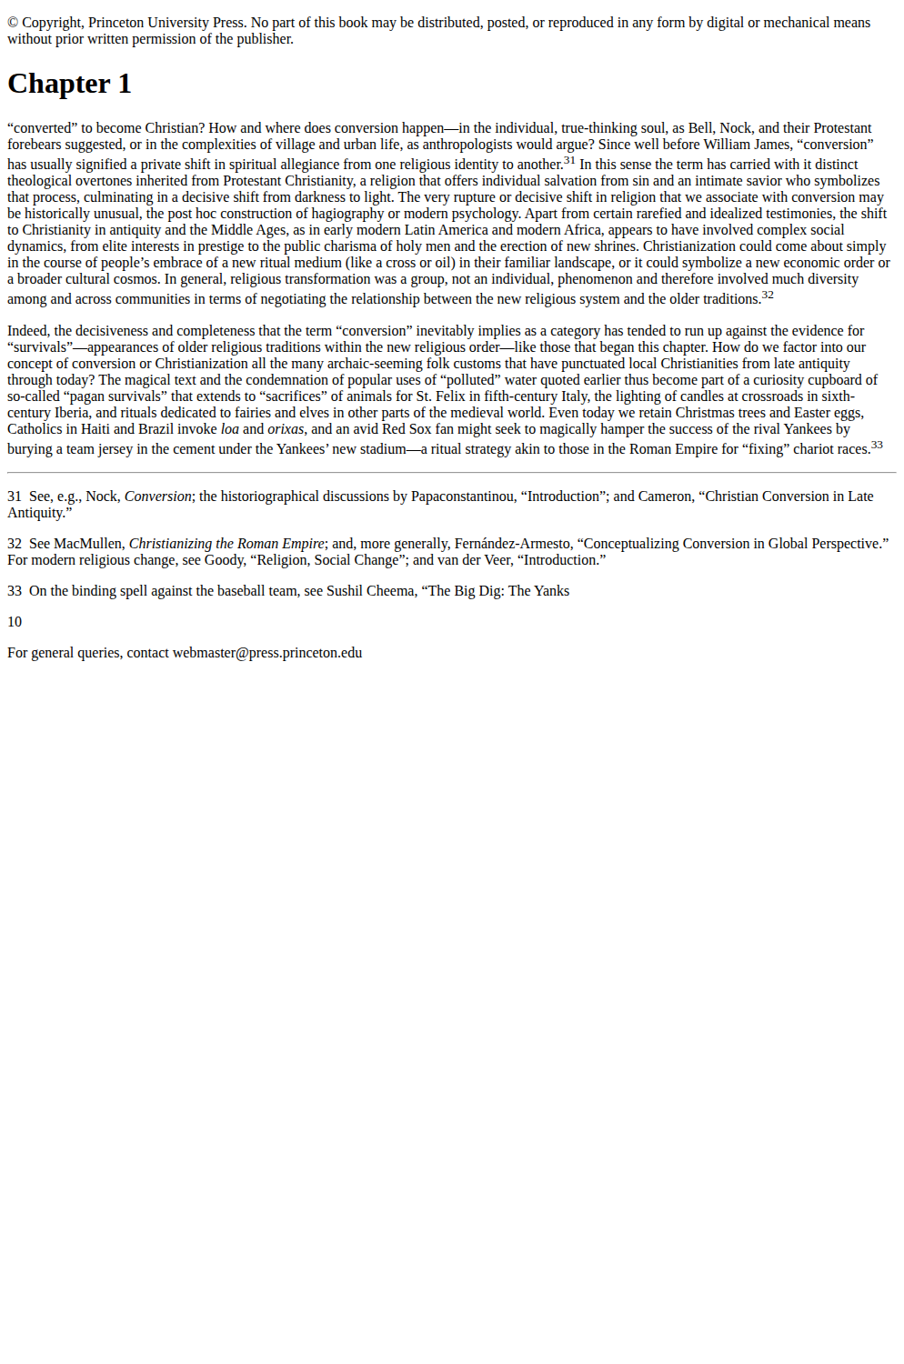© Copyright, Princeton University Press. No part of this book may be distributed, posted, or reproduced in any form by digital or mechanical means without prior written permission of the publisher.
Chapter 1
“converted” to become Christian? How and where does conversion happen—in the individual, true-thinking soul, as Bell, Nock, and their Protestant forebears suggested, or in the complexities of village and urban life, as anthropologists would argue? Since well before William James, “conversion” has usually signified a private shift in spiritual allegiance from one religious identity to another.31 In this sense the term has carried with it distinct theological overtones inherited from Protestant Christianity, a religion that offers individual salvation from sin and an intimate savior who symbolizes that process, culminating in a decisive shift from darkness to light. The very rupture or decisive shift in religion that we associate with conversion may be historically unusual, the post hoc construction of hagiography or modern psychology. Apart from certain rarefied and idealized testimonies, the shift to Christianity in antiquity and the Middle Ages, as in early modern Latin America and modern Africa, appears to have involved complex social dynamics, from elite interests in prestige to the public charisma of holy men and the erection of new shrines. Christianization could come about simply in the course of people’s embrace of a new ritual medium (like a cross or oil) in their familiar landscape, or it could symbolize a new economic order or a broader cultural cosmos. In general, religious transformation was a group, not an individual, phenomenon and therefore involved much diversity among and across communities in terms of negotiating the relationship between the new religious system and the older traditions.32
Indeed, the decisiveness and completeness that the term “conversion” inevitably implies as a category has tended to run up against the evidence for “survivals”—appearances of older religious traditions within the new religious order—like those that began this chapter. How do we factor into our concept of conversion or Christianization all the many archaic-seeming folk customs that have punctuated local Christianities from late antiquity through today? The magical text and the condemnation of popular uses of “polluted” water quoted earlier thus become part of a curiosity cupboard of so-called “pagan survivals” that extends to “sacrifices” of animals for St. Felix in fifth-century Italy, the lighting of candles at crossroads in sixth-century Iberia, and rituals dedicated to fairies and elves in other parts of the medieval world. Even today we retain Christmas trees and Easter eggs, Catholics in Haiti and Brazil invoke loa and orixas, and an avid Red Sox fan might seek to magically hamper the success of the rival Yankees by burying a team jersey in the cement under the Yankees’ new stadium—a ritual strategy akin to those in the Roman Empire for “fixing” chariot races.33
31 See, e.g., Nock, Conversion; the historiographical discussions by Papaconstantinou, “Introduction”; and Cameron, “Christian Conversion in Late Antiquity.”
32 See MacMullen, Christianizing the Roman Empire; and, more generally, Fernández-Armesto, “Conceptualizing Conversion in Global Perspective.” For modern religious change, see Goody, “Religion, Social Change”; and van der Veer, “Introduction.”
33 On the binding spell against the baseball team, see Sushil Cheema, “The Big Dig: The Yanks
10
For general queries, contact webmaster@press.princeton.edu